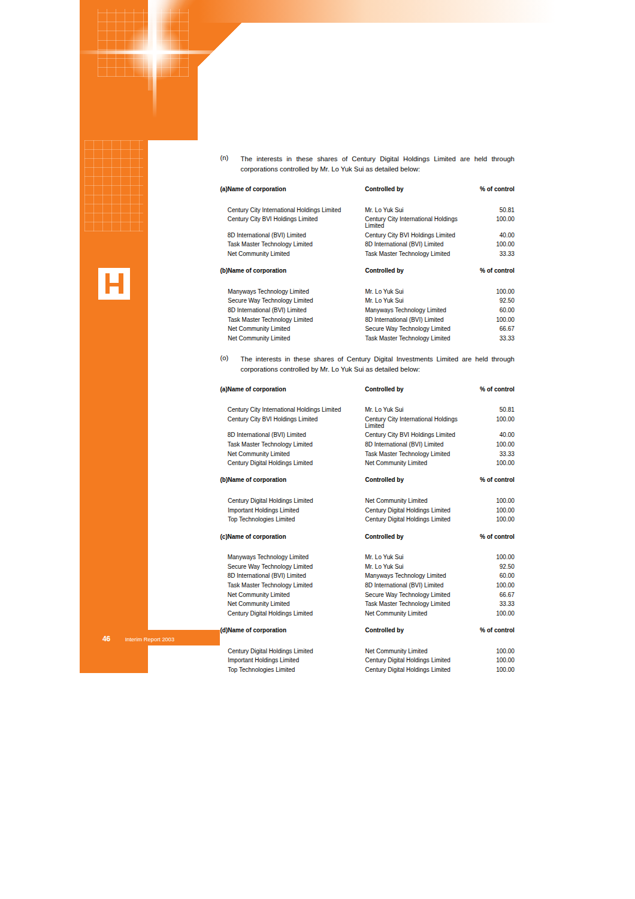(n)
The interests in these shares of Century Digital Holdings Limited are held through corporations controlled by Mr. Lo Yuk Sui as detailed below:
| (a) | Name of corporation | Controlled by | % of control |
| --- | --- | --- | --- |
| | Century City International Holdings Limited | Mr. Lo Yuk Sui | 50.81 |
| | Century City BVI Holdings Limited | Century City International Holdings Limited | 100.00 |
| | 8D International (BVI) Limited | Century City BVI Holdings Limited | 40.00 |
| | Task Master Technology Limited | 8D International (BVI) Limited | 100.00 |
| | Net Community Limited | Task Master Technology Limited | 33.33 |
| (b) | Name of corporation | Controlled by | % of control |
| --- | --- | --- | --- |
| | Manyways Technology Limited | Mr. Lo Yuk Sui | 100.00 |
| | Secure Way Technology Limited | Mr. Lo Yuk Sui | 92.50 |
| | 8D International (BVI) Limited | Manyways Technology Limited | 60.00 |
| | Task Master Technology Limited | 8D International (BVI) Limited | 100.00 |
| | Net Community Limited | Secure Way Technology Limited | 66.67 |
| | Net Community Limited | Task Master Technology Limited | 33.33 |
(o)
The interests in these shares of Century Digital Investments Limited are held through corporations controlled by Mr. Lo Yuk Sui as detailed below:
| (a) | Name of corporation | Controlled by | % of control |
| --- | --- | --- | --- |
| | Century City International Holdings Limited | Mr. Lo Yuk Sui | 50.81 |
| | Century City BVI Holdings Limited | Century City International Holdings Limited | 100.00 |
| | 8D International (BVI) Limited | Century City BVI Holdings Limited | 40.00 |
| | Task Master Technology Limited | 8D International (BVI) Limited | 100.00 |
| | Net Community Limited | Task Master Technology Limited | 33.33 |
| | Century Digital Holdings Limited | Net Community Limited | 100.00 |
| (b) | Name of corporation | Controlled by | % of control |
| --- | --- | --- | --- |
| | Century Digital Holdings Limited | Net Community Limited | 100.00 |
| | Important Holdings Limited | Century Digital Holdings Limited | 100.00 |
| | Top Technologies Limited | Century Digital Holdings Limited | 100.00 |
| (c) | Name of corporation | Controlled by | % of control |
| --- | --- | --- | --- |
| | Manyways Technology Limited | Mr. Lo Yuk Sui | 100.00 |
| | Secure Way Technology Limited | Mr. Lo Yuk Sui | 92.50 |
| | 8D International (BVI) Limited | Manyways Technology Limited | 60.00 |
| | Task Master Technology Limited | 8D International (BVI) Limited | 100.00 |
| | Net Community Limited | Secure Way Technology Limited | 66.67 |
| | Net Community Limited | Task Master Technology Limited | 33.33 |
| | Century Digital Holdings Limited | Net Community Limited | 100.00 |
| (d) | Name of corporation | Controlled by | % of control |
| --- | --- | --- | --- |
| | Century Digital Holdings Limited | Net Community Limited | 100.00 |
| | Important Holdings Limited | Century Digital Holdings Limited | 100.00 |
| | Top Technologies Limited | Century Digital Holdings Limited | 100.00 |
46
Interim Report 2003